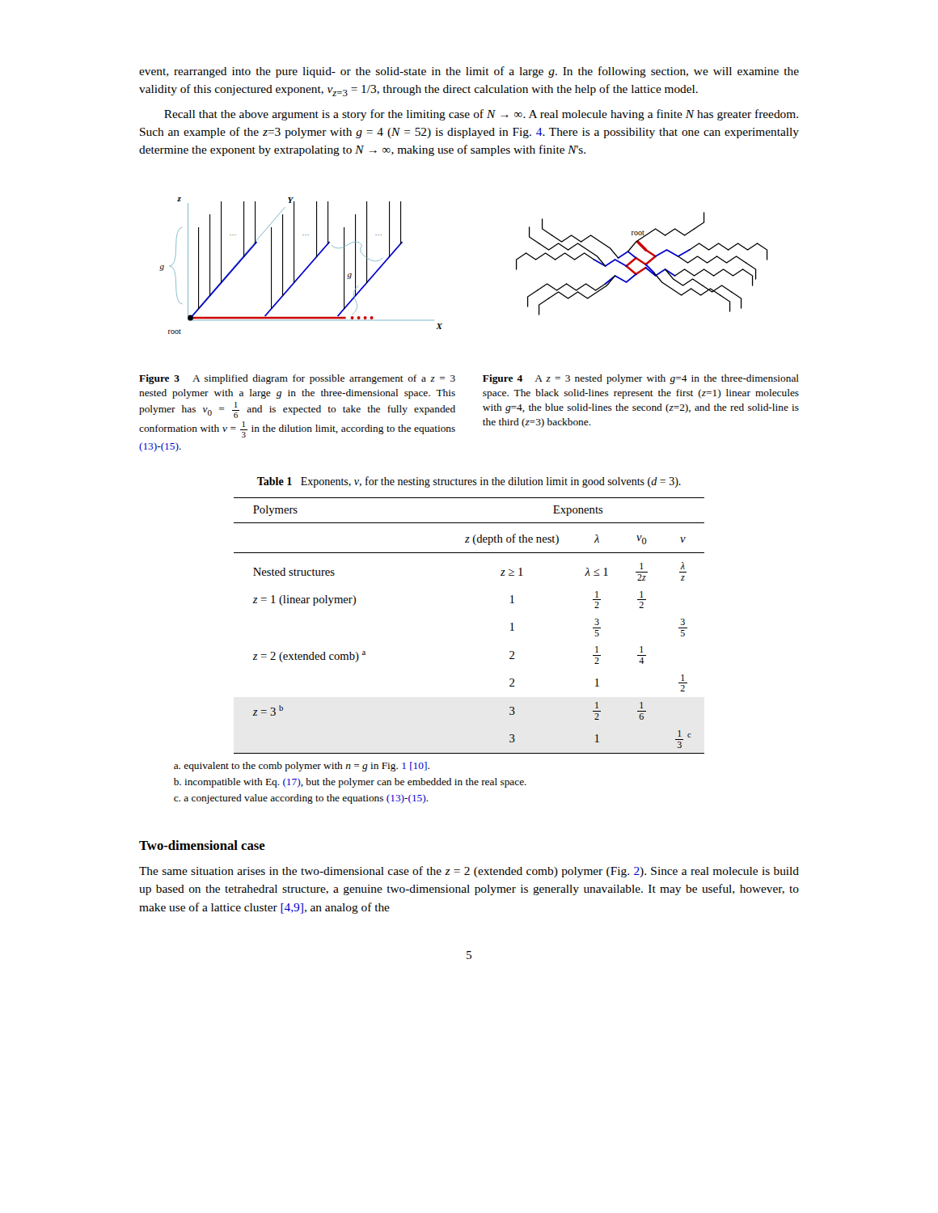event, rearranged into the pure liquid- or the solid-state in the limit of a large g. In the following section, we will examine the validity of this conjectured exponent, νz=3 = 1/3, through the direct calculation with the help of the lattice model.
Recall that the above argument is a story for the limiting case of N → ∞. A real molecule having a finite N has greater freedom. Such an example of the z=3 polymer with g = 4 (N = 52) is displayed in Fig. 4. There is a possibility that one can experimentally determine the exponent by extrapolating to N → ∞, making use of samples with finite N's.
z Y X root ··· ··· ··· g g
Figure 3 A simplified diagram for possible arrangement of a z = 3 nested polymer with a large g in the three-dimensional space. This polymer has ν0 = 16 and is expected to take the fully expanded conformation with ν = 13 in the dilution limit, according to the equations (13)-(15).
root
Figure 4 A z = 3 nested polymer with g=4 in the three-dimensional space. The black solid-lines represent the first (z=1) linear molecules with g=4, the blue solid-lines the second (z=2), and the red solid-line is the third (z=3) backbone.
Table 1 Exponents, ν, for the nesting structures in the dilution limit in good solvents (d = 3).
| Polymers | Exponents |
| | z (depth of the nest) | λ | ν 0 | ν |
| Nested structures | z ≥ 1 | λ ≤ 1 | 1 2 z | λ z |
| z = 1 (linear polymer) | 1 | 1 2 | 1 2 | |
| | 1 | 3 5 | | 3 5 |
| z = 2 (extended comb) a | 2 | 1 2 | 1 4 | |
| | 2 | 1 | | 1 2 |
| z = 3 b | 3 | 1 2 | 1 6 | |
| | 3 | 1 | | 1 3 c |
a. equivalent to the comb polymer with n = g in Fig. 1 [10].
b. incompatible with Eq. (17), but the polymer can be embedded in the real space.
c. a conjectured value according to the equations (13)-(15).
Two-dimensional case
The same situation arises in the two-dimensional case of the z = 2 (extended comb) polymer (Fig. 2). Since a real molecule is build up based on the tetrahedral structure, a genuine two-dimensional polymer is generally unavailable. It may be useful, however, to make use of a lattice cluster [4,9], an analog of the
5